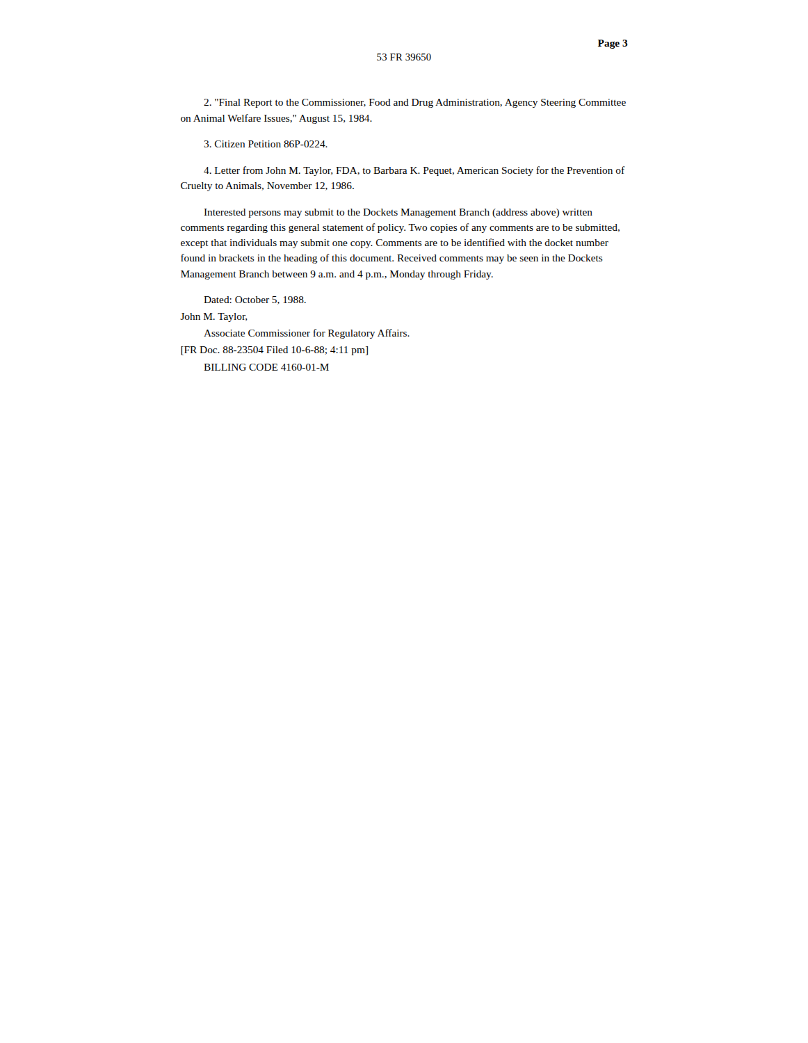Page 3
53 FR 39650
2. "Final Report to the Commissioner, Food and Drug Administration, Agency Steering Committee on Animal Welfare Issues," August 15, 1984.
3. Citizen Petition 86P-0224.
4. Letter from John M. Taylor, FDA, to Barbara K. Pequet, American Society for the Prevention of Cruelty to Animals, November 12, 1986.
Interested persons may submit to the Dockets Management Branch (address above) written comments regarding this general statement of policy. Two copies of any comments are to be submitted, except that individuals may submit one copy. Comments are to be identified with the docket number found in brackets in the heading of this document. Received comments may be seen in the Dockets Management Branch between 9 a.m. and 4 p.m., Monday through Friday.
Dated: October 5, 1988.
John M. Taylor,
Associate Commissioner for Regulatory Affairs.
[FR Doc. 88-23504 Filed 10-6-88; 4:11 pm]
BILLING CODE 4160-01-M